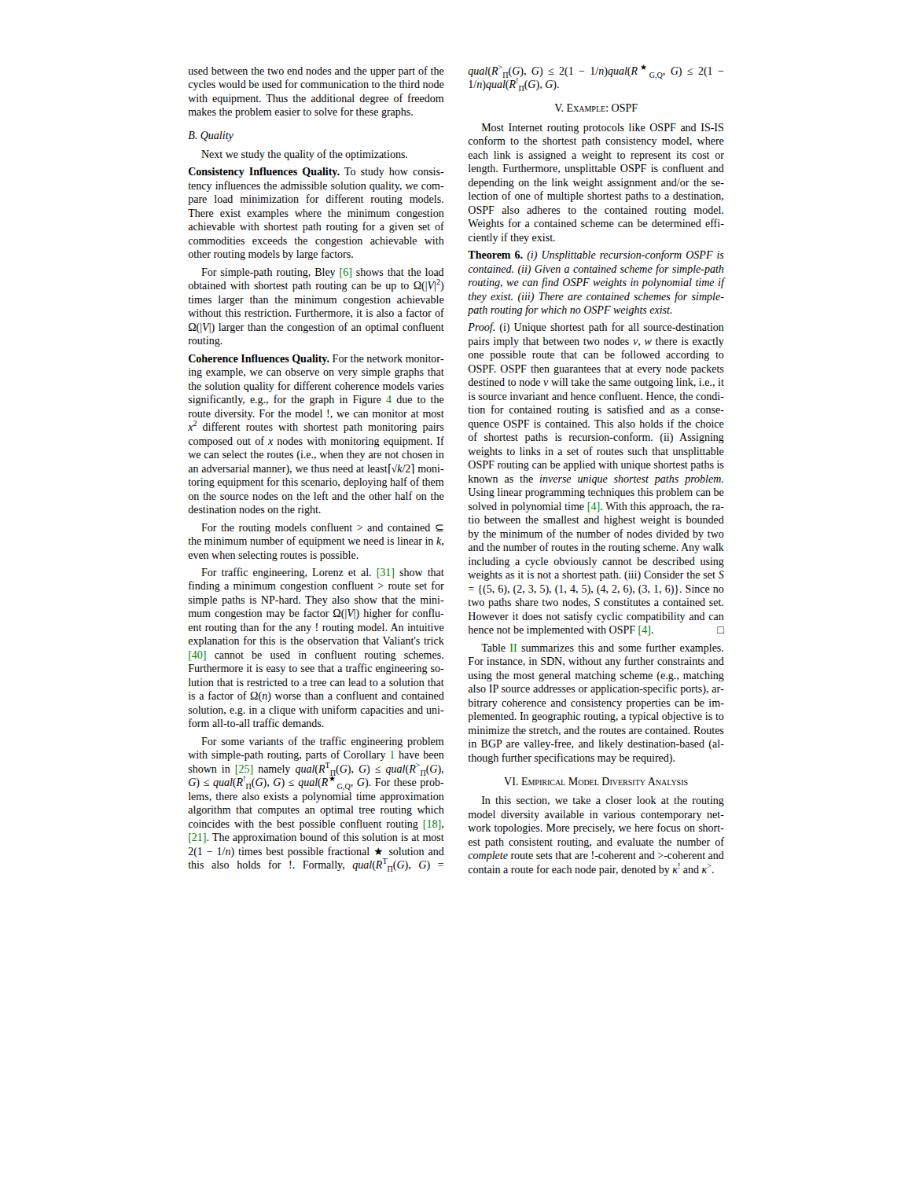used between the two end nodes and the upper part of the cycles would be used for communication to the third node with equipment. Thus the additional degree of freedom makes the problem easier to solve for these graphs.
B. Quality
Next we study the quality of the optimizations.
Consistency Influences Quality. To study how consistency influences the admissible solution quality, we compare load minimization for different routing models. There exist examples where the minimum congestion achievable with shortest path routing for a given set of commodities exceeds the congestion achievable with other routing models by large factors.
For simple-path routing, Bley [6] shows that the load obtained with shortest path routing can be up to Ω(|V|2) times larger than the minimum congestion achievable without this restriction. Furthermore, it is also a factor of Ω(|V|) larger than the congestion of an optimal confluent routing.
Coherence Influences Quality. For the network monitoring example, we can observe on very simple graphs that the solution quality for different coherence models varies significantly, e.g., for the graph in Figure 4 due to the route diversity. For the model !, we can monitor at most x2 different routes with shortest path monitoring pairs composed out of x nodes with monitoring equipment. If we can select the routes (i.e., when they are not chosen in an adversarial manner), we thus need at least⌈√k/2⌉ monitoring equipment for this scenario, deploying half of them on the source nodes on the left and the other half on the destination nodes on the right.
For the routing models confluent > and contained ⊆ the minimum number of equipment we need is linear in k, even when selecting routes is possible.
For traffic engineering, Lorenz et al. [31] show that finding a minimum congestion confluent > route set for simple paths is NP-hard. They also show that the minimum congestion may be factor Ω(|V|) higher for confluent routing than for the any ! routing model. An intuitive explanation for this is the observation that Valiant's trick [40] cannot be used in confluent routing schemes. Furthermore it is easy to see that a traffic engineering solution that is restricted to a tree can lead to a solution that is a factor of Ω(n) worse than a confluent and contained solution, e.g. in a clique with uniform capacities and uniform all-to-all traffic demands.
For some variants of the traffic engineering problem with simple-path routing, parts of Corollary 1 have been shown in [25] namely qual(RTΠ(G), G) ≤ qual(R>Π(G), G) ≤ qual(R!Π(G), G) ≤ qual(R★G,Q, G). For these problems, there also exists a polynomial time approximation algorithm that computes an optimal tree routing which coincides with the best possible confluent routing [18], [21]. The approximation bound of this solution is at most 2(1 − 1/n) times best possible fractional ★ solution and this also holds for !. Formally, qual(RTΠ(G), G) = qual(R>Π(G), G) ≤ 2(1 − 1/n)qual(R★G,Q, G) ≤ 2(1 − 1/n)qual(R!Π(G), G).
V. Example: OSPF
Most Internet routing protocols like OSPF and IS-IS conform to the shortest path consistency model, where each link is assigned a weight to represent its cost or length. Furthermore, unsplittable OSPF is confluent and depending on the link weight assignment and/or the selection of one of multiple shortest paths to a destination, OSPF also adheres to the contained routing model. Weights for a contained scheme can be determined efficiently if they exist.
Theorem 6. (i) Unsplittable recursion-conform OSPF is contained. (ii) Given a contained scheme for simple-path routing, we can find OSPF weights in polynomial time if they exist. (iii) There are contained schemes for simple-path routing for which no OSPF weights exist.
Proof. (i) Unique shortest path for all source-destination pairs imply that between two nodes v, w there is exactly one possible route that can be followed according to OSPF. OSPF then guarantees that at every node packets destined to node v will take the same outgoing link, i.e., it is source invariant and hence confluent. Hence, the condition for contained routing is satisfied and as a consequence OSPF is contained. This also holds if the choice of shortest paths is recursion-conform. (ii) Assigning weights to links in a set of routes such that unsplittable OSPF routing can be applied with unique shortest paths is known as the inverse unique shortest paths problem. Using linear programming techniques this problem can be solved in polynomial time [4]. With this approach, the ratio between the smallest and highest weight is bounded by the minimum of the number of nodes divided by two and the number of routes in the routing scheme. Any walk including a cycle obviously cannot be described using weights as it is not a shortest path. (iii) Consider the set S = {(5, 6), (2, 3, 5), (1, 4, 5), (4, 2, 6), (3, 1, 6)}. Since no two paths share two nodes, S constitutes a contained set. However it does not satisfy cyclic compatibility and can hence not be implemented with OSPF [4]. □
Table II summarizes this and some further examples. For instance, in SDN, without any further constraints and using the most general matching scheme (e.g., matching also IP source addresses or application-specific ports), arbitrary coherence and consistency properties can be implemented. In geographic routing, a typical objective is to minimize the stretch, and the routes are contained. Routes in BGP are valley-free, and likely destination-based (although further specifications may be required).
VI. Empirical Model Diversity Analysis
In this section, we take a closer look at the routing model diversity available in various contemporary network topologies. More precisely, we here focus on shortest path consistent routing, and evaluate the number of complete route sets that are !-coherent and >-coherent and contain a route for each node pair, denoted by κ! and κ>.